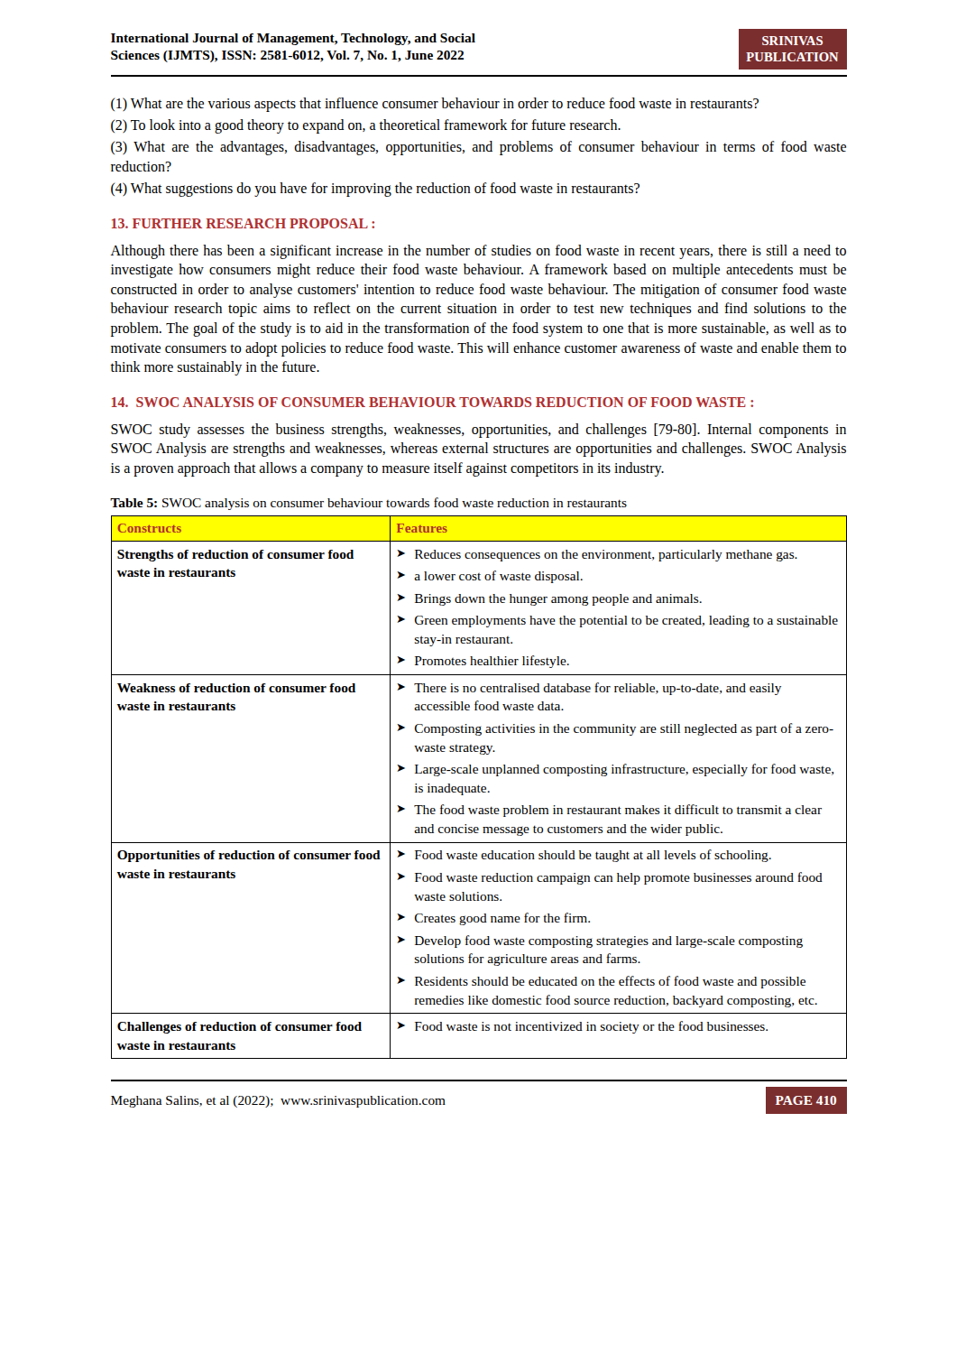International Journal of Management, Technology, and Social
Sciences (IJMTS), ISSN: 2581-6012, Vol. 7, No. 1, June 2022
SRINIVAS
PUBLICATION
(1) What are the various aspects that influence consumer behaviour in order to reduce food waste in restaurants?
(2) To look into a good theory to expand on, a theoretical framework for future research.
(3) What are the advantages, disadvantages, opportunities, and problems of consumer behaviour in terms of food waste reduction?
(4) What suggestions do you have for improving the reduction of food waste in restaurants?
13. FURTHER RESEARCH PROPOSAL :
Although there has been a significant increase in the number of studies on food waste in recent years, there is still a need to investigate how consumers might reduce their food waste behaviour. A framework based on multiple antecedents must be constructed in order to analyse customers' intention to reduce food waste behaviour. The mitigation of consumer food waste behaviour research topic aims to reflect on the current situation in order to test new techniques and find solutions to the problem. The goal of the study is to aid in the transformation of the food system to one that is more sustainable, as well as to motivate consumers to adopt policies to reduce food waste. This will enhance customer awareness of waste and enable them to think more sustainably in the future.
14. SWOC ANALYSIS OF CONSUMER BEHAVIOUR TOWARDS REDUCTION OF FOOD WASTE :
SWOC study assesses the business strengths, weaknesses, opportunities, and challenges [79-80]. Internal components in SWOC Analysis are strengths and weaknesses, whereas external structures are opportunities and challenges. SWOC Analysis is a proven approach that allows a company to measure itself against competitors in its industry.
Table 5: SWOC analysis on consumer behaviour towards food waste reduction in restaurants
| Constructs | Features |
| --- | --- |
| Strengths of reduction of consumer food waste in restaurants | Reduces consequences on the environment, particularly methane gas. a lower cost of waste disposal. Brings down the hunger among people and animals. Green employments have the potential to be created, leading to a sustainable stay-in restaurant. Promotes healthier lifestyle. |
| Weakness of reduction of consumer food waste in restaurants | There is no centralised database for reliable, up-to-date, and easily accessible food waste data. Composting activities in the community are still neglected as part of a zero-waste strategy. Large-scale unplanned composting infrastructure, especially for food waste, is inadequate. The food waste problem in restaurant makes it difficult to transmit a clear and concise message to customers and the wider public. |
| Opportunities of reduction of consumer food waste in restaurants | Food waste education should be taught at all levels of schooling. Food waste reduction campaign can help promote businesses around food waste solutions. Creates good name for the firm. Develop food waste composting strategies and large-scale composting solutions for agriculture areas and farms. Residents should be educated on the effects of food waste and possible remedies like domestic food source reduction, backyard composting, etc. |
| Challenges of reduction of consumer food waste in restaurants | Food waste is not incentivized in society or the food businesses. |
Meghana Salins, et al (2022); www.srinivaspublication.com
PAGE 410